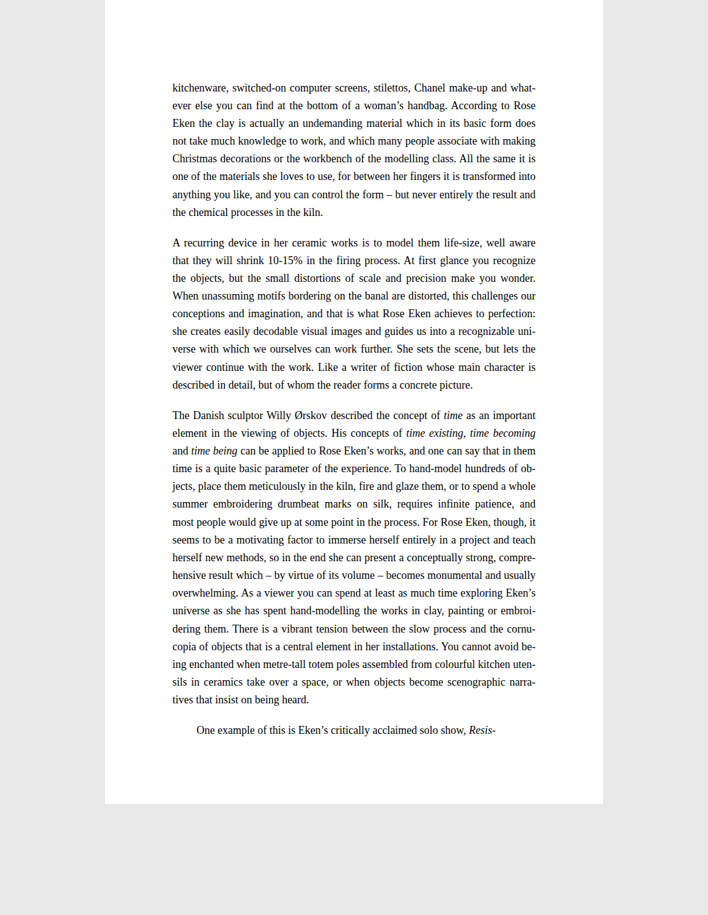kitchenware, switched-on computer screens, stilettos, Chanel make-up and whatever else you can find at the bottom of a woman’s handbag. According to Rose Eken the clay is actually an undemanding material which in its basic form does not take much knowledge to work, and which many people associate with making Christmas decorations or the workbench of the modelling class. All the same it is one of the materials she loves to use, for between her fingers it is transformed into anything you like, and you can control the form – but never entirely the result and the chemical processes in the kiln.
A recurring device in her ceramic works is to model them life-size, well aware that they will shrink 10-15% in the firing process. At first glance you recognize the objects, but the small distortions of scale and precision make you wonder. When unassuming motifs bordering on the banal are distorted, this challenges our conceptions and imagination, and that is what Rose Eken achieves to perfection: she creates easily decodable visual images and guides us into a recognizable universe with which we ourselves can work further. She sets the scene, but lets the viewer continue with the work. Like a writer of fiction whose main character is described in detail, but of whom the reader forms a concrete picture.
The Danish sculptor Willy Ørskov described the concept of time as an important element in the viewing of objects. His concepts of time existing, time becoming and time being can be applied to Rose Eken’s works, and one can say that in them time is a quite basic parameter of the experience. To hand-model hundreds of objects, place them meticulously in the kiln, fire and glaze them, or to spend a whole summer embroidering drumbeat marks on silk, requires infinite patience, and most people would give up at some point in the process. For Rose Eken, though, it seems to be a motivating factor to immerse herself entirely in a project and teach herself new methods, so in the end she can present a conceptually strong, comprehensive result which – by virtue of its volume – becomes monumental and usually overwhelming. As a viewer you can spend at least as much time exploring Eken’s universe as she has spent hand-modelling the works in clay, painting or embroidering them. There is a vibrant tension between the slow process and the cornucopia of objects that is a central element in her installations. You cannot avoid being enchanted when metre-tall totem poles assembled from colourful kitchen utensils in ceramics take over a space, or when objects become scenographic narratives that insist on being heard.
One example of this is Eken’s critically acclaimed solo show, Resis-